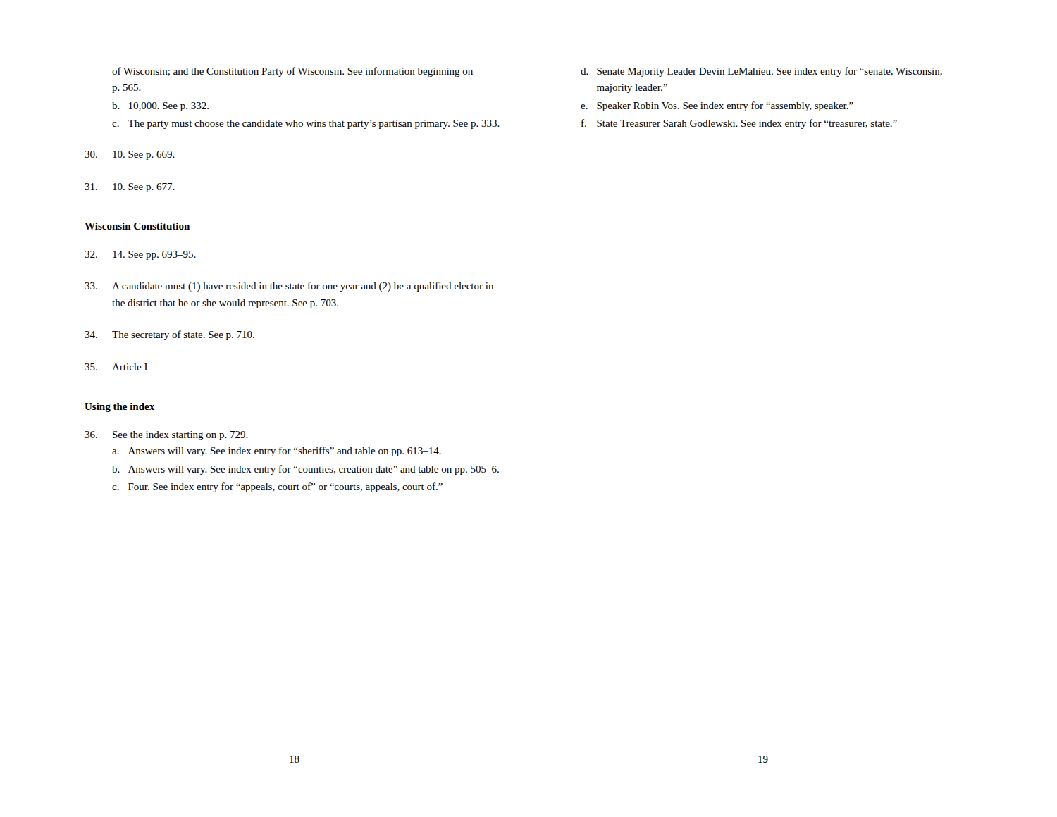of Wisconsin; and the Constitution Party of Wisconsin. See information beginning on p. 565.
b. 10,000. See p. 332.
c. The party must choose the candidate who wins that party’s partisan primary. See p. 333.
30. 10. See p. 669.
31. 10. See p. 677.
Wisconsin Constitution
32. 14. See pp. 693–95.
33. A candidate must (1) have resided in the state for one year and (2) be a qualified elector in the district that he or she would represent. See p. 703.
34. The secretary of state. See p. 710.
35. Article I
Using the index
36. See the index starting on p. 729.
a. Answers will vary. See index entry for “sheriffs” and table on pp. 613–14.
b. Answers will vary. See index entry for “counties, creation date” and table on pp. 505–6.
c. Four. See index entry for “appeals, court of” or “courts, appeals, court of.”
18
d. Senate Majority Leader Devin LeMahieu. See index entry for “senate, Wisconsin, majority leader.”
e. Speaker Robin Vos. See index entry for “assembly, speaker.”
f. State Treasurer Sarah Godlewski. See index entry for “treasurer, state.”
19